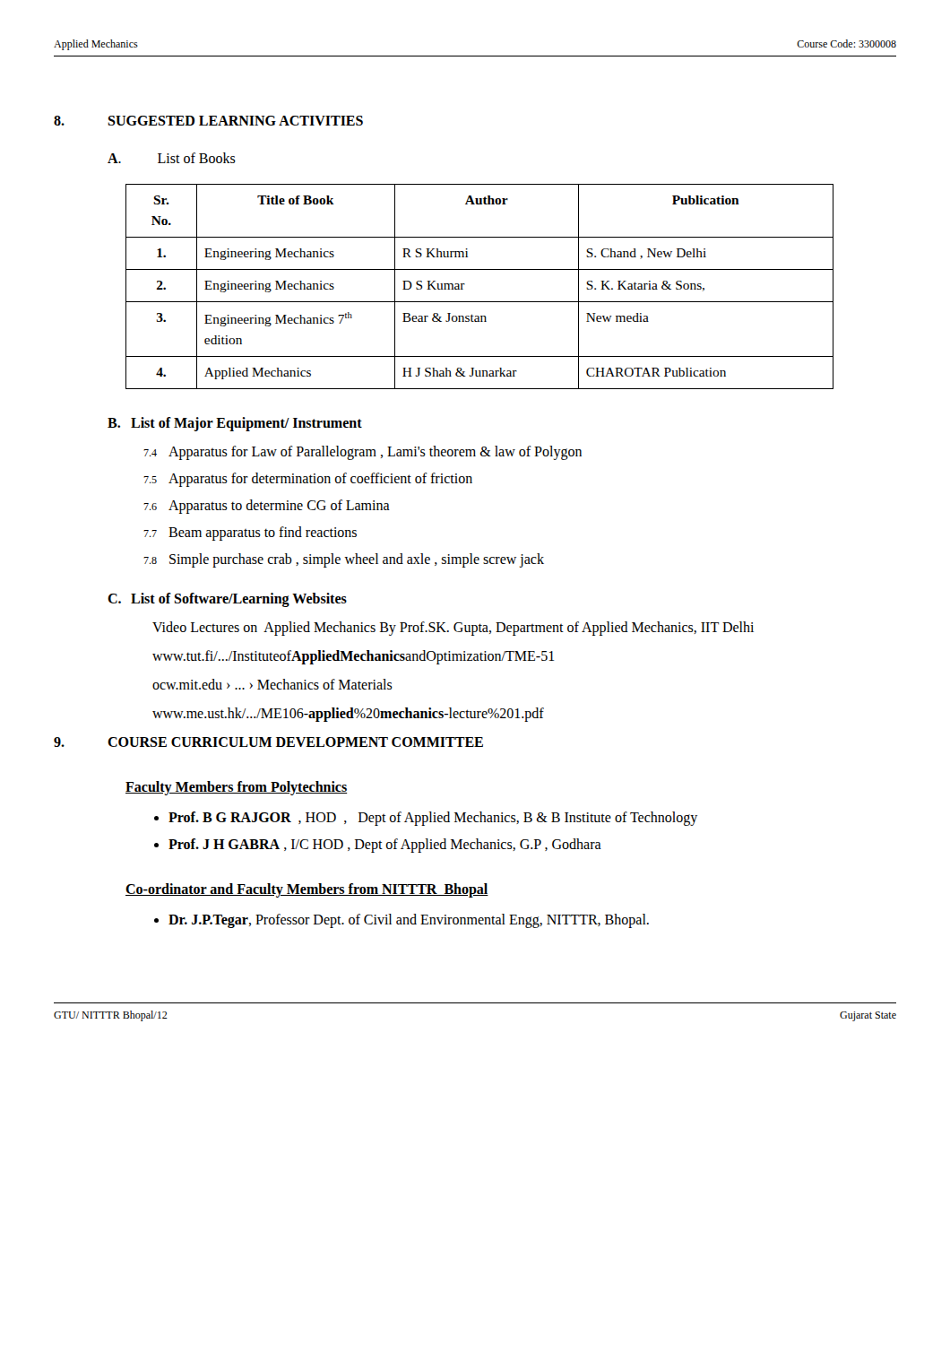Applied Mechanics Course Code: 3300008
8. SUGGESTED LEARNING ACTIVITIES
A.List of Books
| Sr. No. | Title of Book | Author | Publication |
| --- | --- | --- | --- |
| 1. | Engineering Mechanics | R S Khurmi | S. Chand , New Delhi |
| 2. | Engineering Mechanics | D S Kumar | S. K. Kataria & Sons, |
| 3. | Engineering Mechanics 7 th edition | Bear & Jonstan | New media |
| 4. | Applied Mechanics | H J Shah & Junarkar | CHAROTAR Publication |
B. List of Major Equipment/ Instrument
7.4 Apparatus for Law of Parallelogram , Lami's theorem & law of Polygon
7.5 Apparatus for determination of coefficient of friction
7.6 Apparatus to determine CG of Lamina
7.7 Beam apparatus to find reactions
7.8 Simple purchase crab , simple wheel and axle , simple screw jack
C. List of Software/Learning Websites
Video Lectures on Applied Mechanics By Prof.SK. Gupta, Department of Applied Mechanics, IIT Delhi
www.tut.fi/.../InstituteofAppliedMechanicsandOptimization/TME-51
ocw.mit.edu › ... › Mechanics of Materials
www.me.ust.hk/.../ME106-applied%20mechanics-lecture%201.pdf
9. COURSE CURRICULUM DEVELOPMENT COMMITTEE
Faculty Members from Polytechnics
Prof. B G RAJGOR , HOD , Dept of Applied Mechanics, B & B Institute of Technology
Prof. J H GABRA , I/C HOD , Dept of Applied Mechanics, G.P , Godhara
Co-ordinator and Faculty Members from NITTTR Bhopal
Dr. J.P.Tegar, Professor Dept. of Civil and Environmental Engg, NITTTR, Bhopal.
GTU/ NITTTR Bhopal/12 Gujarat State